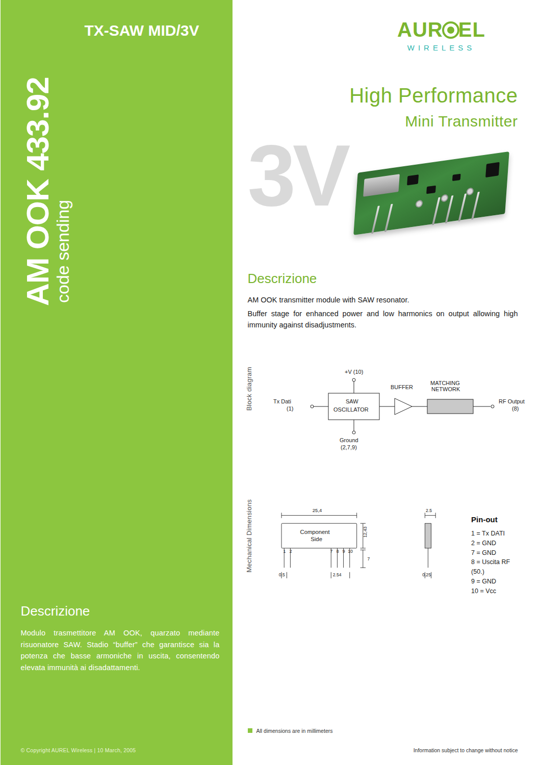AM OOK 433.92code sending
Descrizione
Modulo trasmettitore AM OOK, quarzato mediante risuonatore SAW. Stadio “buffer” che garantisce sia la potenza che basse armoniche in uscita, consentendo elevata immunità ai disadattamenti.
© Copyright AUREL Wireless | 10 March, 2005
AUR EL
WIRELESS
TX-SAW MID/3V
High Performance
Mini Transmitter
3V
Descrizione
AM OOK transmitter module with SAW resonator.
Buffer stage for enhanced power and low harmonics on output allowing high immunity against disadjustments.
Block diagram
+V (10) Tx Dati (1) SAW OSCILLATOR Ground (2,7,9) BUFFER MATCHING NETWORK RF Output (8)
Mechanical Dimensions
25,4 Component Side 1 2 7 8 9 10 12,43 7 0.5 2.54 2.5 0.25
Pin-out
1 = Tx DATI
2 = GND
7 = GND
8 = Uscita RF (50.)
9 = GND
10 = Vcc
All dimensions are in millimeters
Information subject to change without notice